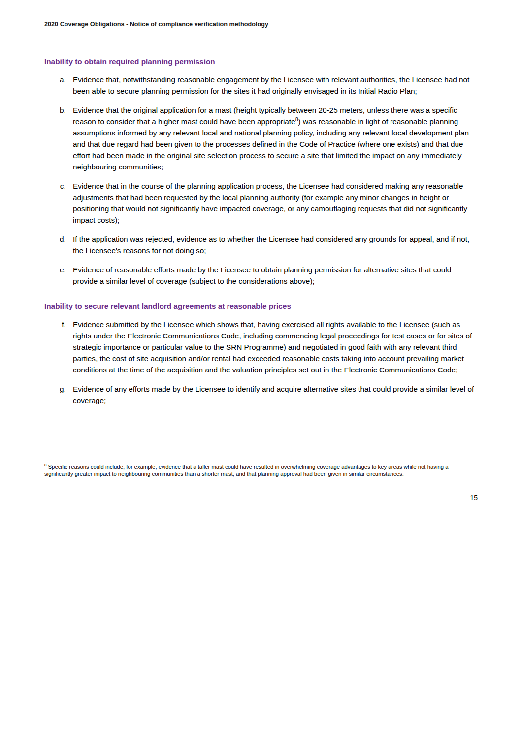2020 Coverage Obligations - Notice of compliance verification methodology
Inability to obtain required planning permission
Evidence that, notwithstanding reasonable engagement by the Licensee with relevant authorities, the Licensee had not been able to secure planning permission for the sites it had originally envisaged in its Initial Radio Plan;
Evidence that the original application for a mast (height typically between 20-25 meters, unless there was a specific reason to consider that a higher mast could have been appropriate8) was reasonable in light of reasonable planning assumptions informed by any relevant local and national planning policy, including any relevant local development plan and that due regard had been given to the processes defined in the Code of Practice (where one exists) and that due effort had been made in the original site selection process to secure a site that limited the impact on any immediately neighbouring communities;
Evidence that in the course of the planning application process, the Licensee had considered making any reasonable adjustments that had been requested by the local planning authority (for example any minor changes in height or positioning that would not significantly have impacted coverage, or any camouflaging requests that did not significantly impact costs);
If the application was rejected, evidence as to whether the Licensee had considered any grounds for appeal, and if not, the Licensee's reasons for not doing so;
Evidence of reasonable efforts made by the Licensee to obtain planning permission for alternative sites that could provide a similar level of coverage (subject to the considerations above);
Inability to secure relevant landlord agreements at reasonable prices
Evidence submitted by the Licensee which shows that, having exercised all rights available to the Licensee (such as rights under the Electronic Communications Code, including commencing legal proceedings for test cases or for sites of strategic importance or particular value to the SRN Programme) and negotiated in good faith with any relevant third parties, the cost of site acquisition and/or rental had exceeded reasonable costs taking into account prevailing market conditions at the time of the acquisition and the valuation principles set out in the Electronic Communications Code;
Evidence of any efforts made by the Licensee to identify and acquire alternative sites that could provide a similar level of coverage;
8 Specific reasons could include, for example, evidence that a taller mast could have resulted in overwhelming coverage advantages to key areas while not having a significantly greater impact to neighbouring communities than a shorter mast, and that planning approval had been given in similar circumstances.
15